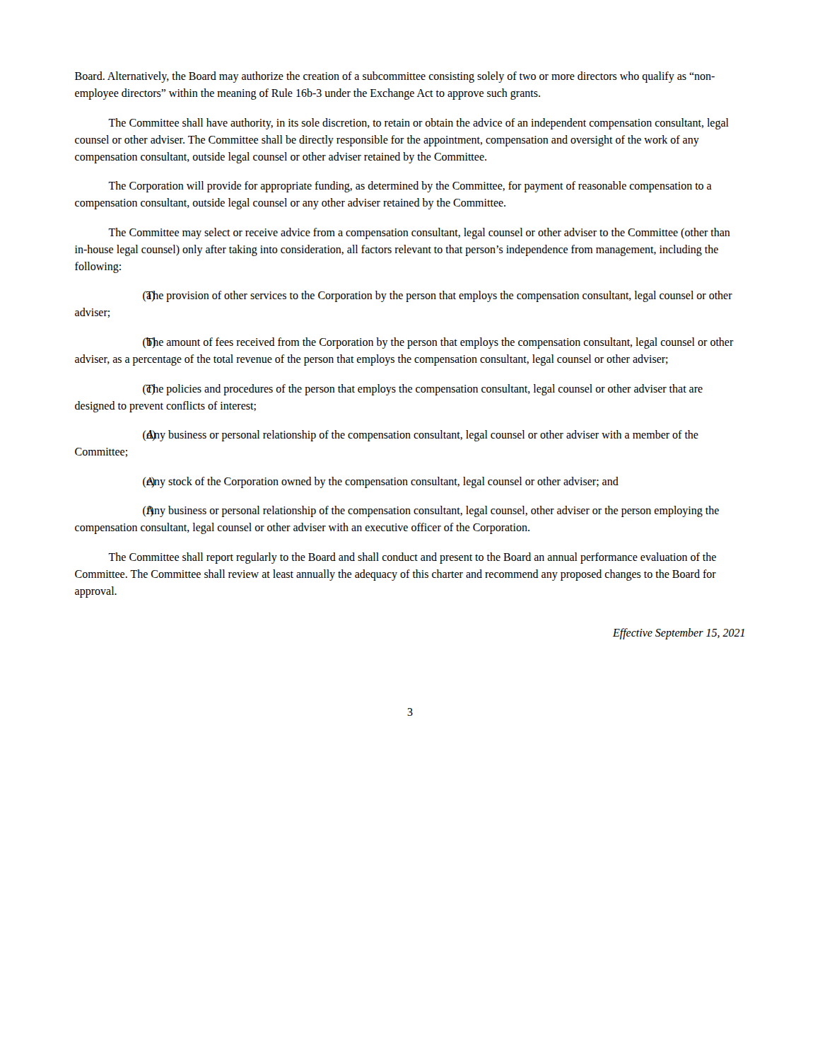Board. Alternatively, the Board may authorize the creation of a subcommittee consisting solely of two or more directors who qualify as “non-employee directors” within the meaning of Rule 16b-3 under the Exchange Act to approve such grants.
The Committee shall have authority, in its sole discretion, to retain or obtain the advice of an independent compensation consultant, legal counsel or other adviser. The Committee shall be directly responsible for the appointment, compensation and oversight of the work of any compensation consultant, outside legal counsel or other adviser retained by the Committee.
The Corporation will provide for appropriate funding, as determined by the Committee, for payment of reasonable compensation to a compensation consultant, outside legal counsel or any other adviser retained by the Committee.
The Committee may select or receive advice from a compensation consultant, legal counsel or other adviser to the Committee (other than in-house legal counsel) only after taking into consideration, all factors relevant to that person’s independence from management, including the following:
(a) The provision of other services to the Corporation by the person that employs the compensation consultant, legal counsel or other adviser;
(b) The amount of fees received from the Corporation by the person that employs the compensation consultant, legal counsel or other adviser, as a percentage of the total revenue of the person that employs the compensation consultant, legal counsel or other adviser;
(c) The policies and procedures of the person that employs the compensation consultant, legal counsel or other adviser that are designed to prevent conflicts of interest;
(d) Any business or personal relationship of the compensation consultant, legal counsel or other adviser with a member of the Committee;
(e) Any stock of the Corporation owned by the compensation consultant, legal counsel or other adviser; and
(f) Any business or personal relationship of the compensation consultant, legal counsel, other adviser or the person employing the compensation consultant, legal counsel or other adviser with an executive officer of the Corporation.
The Committee shall report regularly to the Board and shall conduct and present to the Board an annual performance evaluation of the Committee. The Committee shall review at least annually the adequacy of this charter and recommend any proposed changes to the Board for approval.
Effective September 15, 2021
3